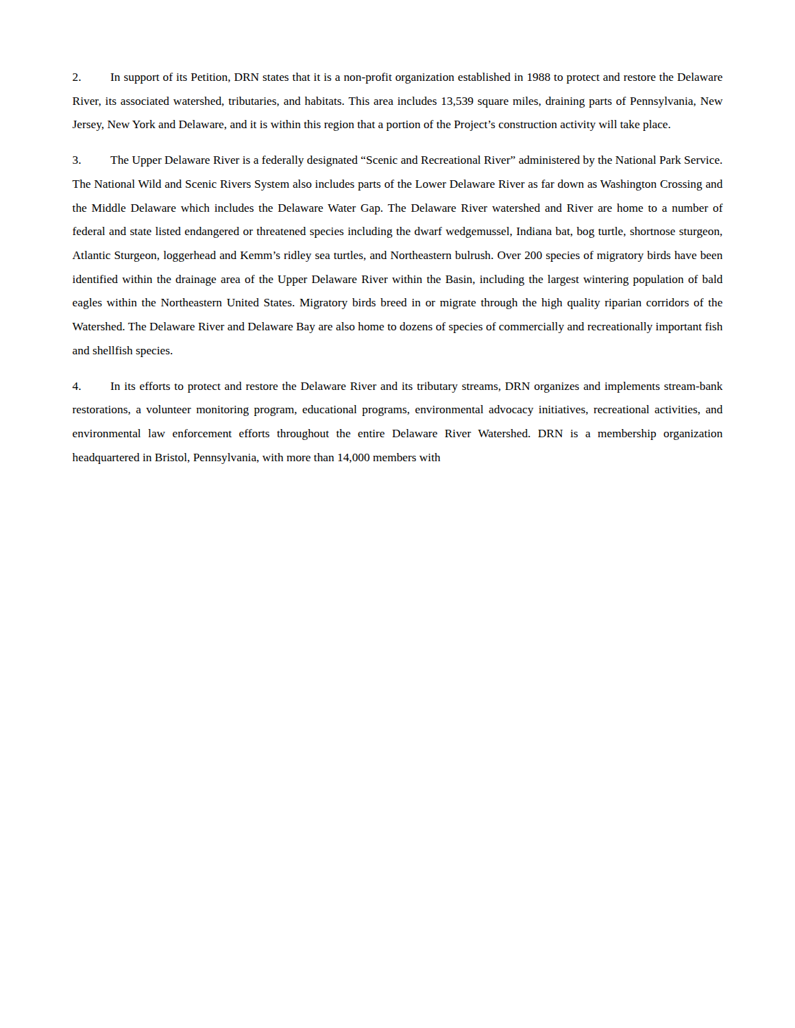2. In support of its Petition, DRN states that it is a non-profit organization established in 1988 to protect and restore the Delaware River, its associated watershed, tributaries, and habitats. This area includes 13,539 square miles, draining parts of Pennsylvania, New Jersey, New York and Delaware, and it is within this region that a portion of the Project’s construction activity will take place.
3. The Upper Delaware River is a federally designated “Scenic and Recreational River” administered by the National Park Service. The National Wild and Scenic Rivers System also includes parts of the Lower Delaware River as far down as Washington Crossing and the Middle Delaware which includes the Delaware Water Gap. The Delaware River watershed and River are home to a number of federal and state listed endangered or threatened species including the dwarf wedgemussel, Indiana bat, bog turtle, shortnose sturgeon, Atlantic Sturgeon, loggerhead and Kemm’s ridley sea turtles, and Northeastern bulrush. Over 200 species of migratory birds have been identified within the drainage area of the Upper Delaware River within the Basin, including the largest wintering population of bald eagles within the Northeastern United States. Migratory birds breed in or migrate through the high quality riparian corridors of the Watershed. The Delaware River and Delaware Bay are also home to dozens of species of commercially and recreationally important fish and shellfish species.
4. In its efforts to protect and restore the Delaware River and its tributary streams, DRN organizes and implements stream-bank restorations, a volunteer monitoring program, educational programs, environmental advocacy initiatives, recreational activities, and environmental law enforcement efforts throughout the entire Delaware River Watershed. DRN is a membership organization headquartered in Bristol, Pennsylvania, with more than 14,000 members with